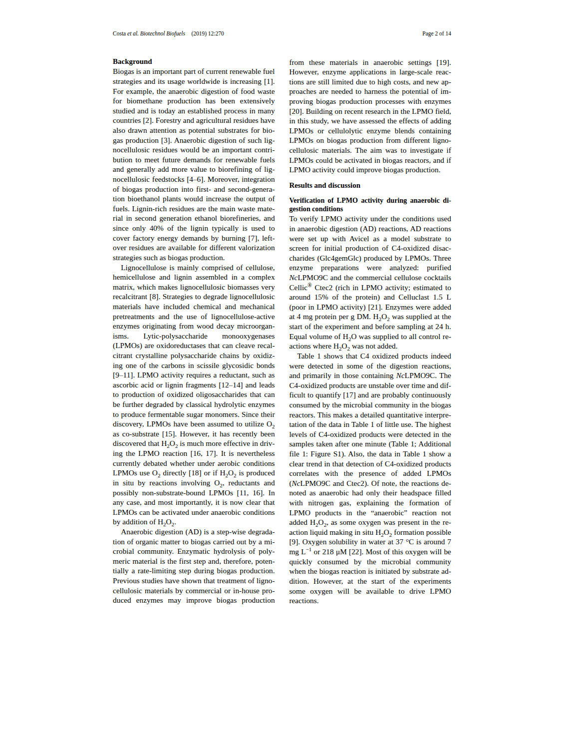Costa et al. Biotechnol Biofuels(2019) 12:270
Page 2 of 14
Background
Biogas is an important part of current renewable fuel strategies and its usage worldwide is increasing [1]. For example, the anaerobic digestion of food waste for biomethane production has been extensively studied and is today an established process in many countries [2]. Forestry and agricultural residues have also drawn attention as potential substrates for biogas production [3]. Anaerobic digestion of such lignocellulosic residues would be an important contribution to meet future demands for renewable fuels and generally add more value to biorefining of lignocellulosic feedstocks [4–6]. Moreover, integration of biogas production into first- and second-generation bioethanol plants would increase the output of fuels. Lignin-rich residues are the main waste material in second generation ethanol biorefineries, and since only 40% of the lignin typically is used to cover factory energy demands by burning [7], leftover residues are available for different valorization strategies such as biogas production.
Lignocellulose is mainly comprised of cellulose, hemicellulose and lignin assembled in a complex matrix, which makes lignocellulosic biomasses very recalcitrant [8]. Strategies to degrade lignocellulosic materials have included chemical and mechanical pretreatments and the use of lignocellulose-active enzymes originating from wood decay microorganisms. Lytic-polysaccharide monooxygenases (LPMOs) are oxidoreductases that can cleave recalcitrant crystalline polysaccharide chains by oxidizing one of the carbons in scissile glycosidic bonds [9–11]. LPMO activity requires a reductant, such as ascorbic acid or lignin fragments [12–14] and leads to production of oxidized oligosaccharides that can be further degraded by classical hydrolytic enzymes to produce fermentable sugar monomers. Since their discovery, LPMOs have been assumed to utilize O2 as co-substrate [15]. However, it has recently been discovered that H2O2 is much more effective in driving the LPMO reaction [16, 17]. It is nevertheless currently debated whether under aerobic conditions LPMOs use O2 directly [18] or if H2O2 is produced in situ by reactions involving O2, reductants and possibly non-substrate-bound LPMOs [11, 16]. In any case, and most importantly, it is now clear that LPMOs can be activated under anaerobic conditions by addition of H2O2.
Anaerobic digestion (AD) is a step-wise degradation of organic matter to biogas carried out by a microbial community. Enzymatic hydrolysis of polymeric material is the first step and, therefore, potentially a rate-limiting step during biogas production. Previous studies have shown that treatment of lignocellulosic materials by commercial or in-house produced enzymes may improve biogas production from these materials in anaerobic settings [19]. However, enzyme applications in large-scale reactions are still limited due to high costs, and new approaches are needed to harness the potential of improving biogas production processes with enzymes [20]. Building on recent research in the LPMO field, in this study, we have assessed the effects of adding LPMOs or cellulolytic enzyme blends containing LPMOs on biogas production from different lignocellulosic materials. The aim was to investigate if LPMOs could be activated in biogas reactors, and if LPMO activity could improve biogas production.
Results and discussion
Verification of LPMO activity during anaerobic digestion conditions
To verify LPMO activity under the conditions used in anaerobic digestion (AD) reactions, AD reactions were set up with Avicel as a model substrate to screen for initial production of C4-oxidized disaccharides (Glc4gemGlc) produced by LPMOs. Three enzyme preparations were analyzed: purified Nc LPMO9C and the commercial cellulose cocktails Cellic® Ctec2 (rich in LPMO activity; estimated to around 15% of the protein) and Celluclast 1.5 L (poor in LPMO activity) [21]. Enzymes were added at 4 mg protein per g DM. H2O2 was supplied at the start of the experiment and before sampling at 24 h. Equal volume of H2O was supplied to all control reactions where H2O2 was not added.
Table 1 shows that C4 oxidized products indeed were detected in some of the digestion reactions, and primarily in those containing Nc LPMO9C. The C4-oxidized products are unstable over time and difficult to quantify [17] and are probably continuously consumed by the microbial community in the biogas reactors. This makes a detailed quantitative interpretation of the data in Table 1 of little use. The highest levels of C4-oxidized products were detected in the samples taken after one minute (Table 1; Additional file 1: Figure S1). Also, the data in Table 1 show a clear trend in that detection of C4-oxidized products correlates with the presence of added LPMOs (Nc LPMO9C and Ctec2). Of note, the reactions denoted as anaerobic had only their headspace filled with nitrogen gas, explaining the formation of LPMO products in the “anaerobic” reaction not added H2O2, as some oxygen was present in the reaction liquid making in situ H2O2 formation possible [9]. Oxygen solubility in water at 37 °C is around 7 mg L−1 or 218 μM [22]. Most of this oxygen will be quickly consumed by the microbial community when the biogas reaction is initiated by substrate addition. However, at the start of the experiments some oxygen will be available to drive LPMO reactions.